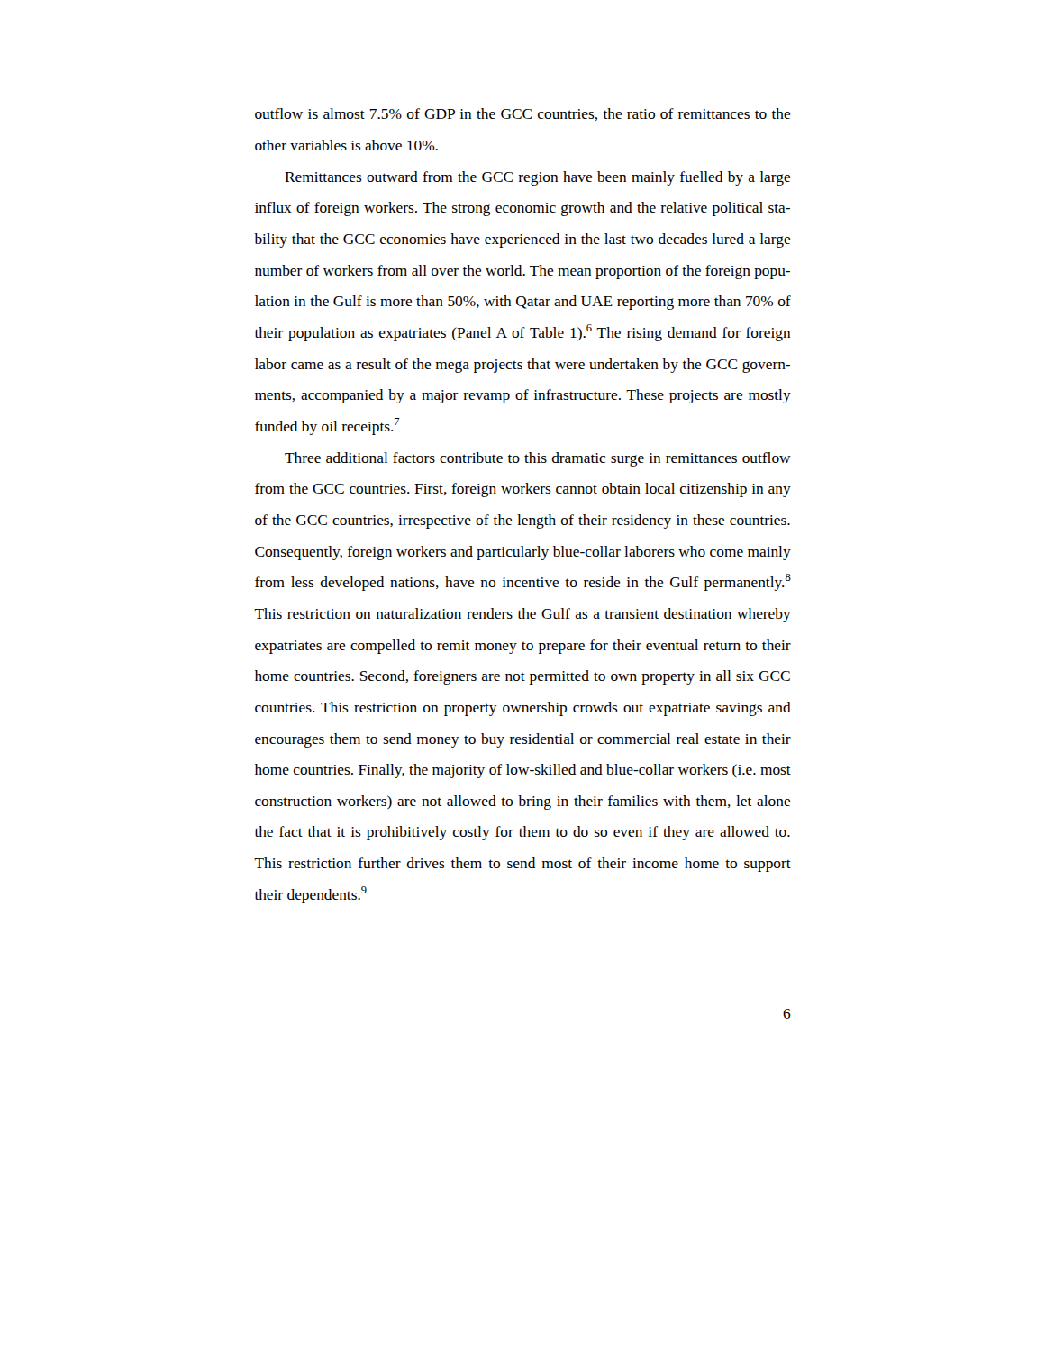outflow is almost 7.5% of GDP in the GCC countries, the ratio of remittances to the other variables is above 10%.
Remittances outward from the GCC region have been mainly fuelled by a large influx of foreign workers. The strong economic growth and the relative political stability that the GCC economies have experienced in the last two decades lured a large number of workers from all over the world. The mean proportion of the foreign population in the Gulf is more than 50%, with Qatar and UAE reporting more than 70% of their population as expatriates (Panel A of Table 1).6 The rising demand for foreign labor came as a result of the mega projects that were undertaken by the GCC governments, accompanied by a major revamp of infrastructure. These projects are mostly funded by oil receipts.7
Three additional factors contribute to this dramatic surge in remittances outflow from the GCC countries. First, foreign workers cannot obtain local citizenship in any of the GCC countries, irrespective of the length of their residency in these countries. Consequently, foreign workers and particularly blue-collar laborers who come mainly from less developed nations, have no incentive to reside in the Gulf permanently.8 This restriction on naturalization renders the Gulf as a transient destination whereby expatriates are compelled to remit money to prepare for their eventual return to their home countries. Second, foreigners are not permitted to own property in all six GCC countries. This restriction on property ownership crowds out expatriate savings and encourages them to send money to buy residential or commercial real estate in their home countries. Finally, the majority of low-skilled and blue-collar workers (i.e. most construction workers) are not allowed to bring in their families with them, let alone the fact that it is prohibitively costly for them to do so even if they are allowed to. This restriction further drives them to send most of their income home to support their dependents.9
6